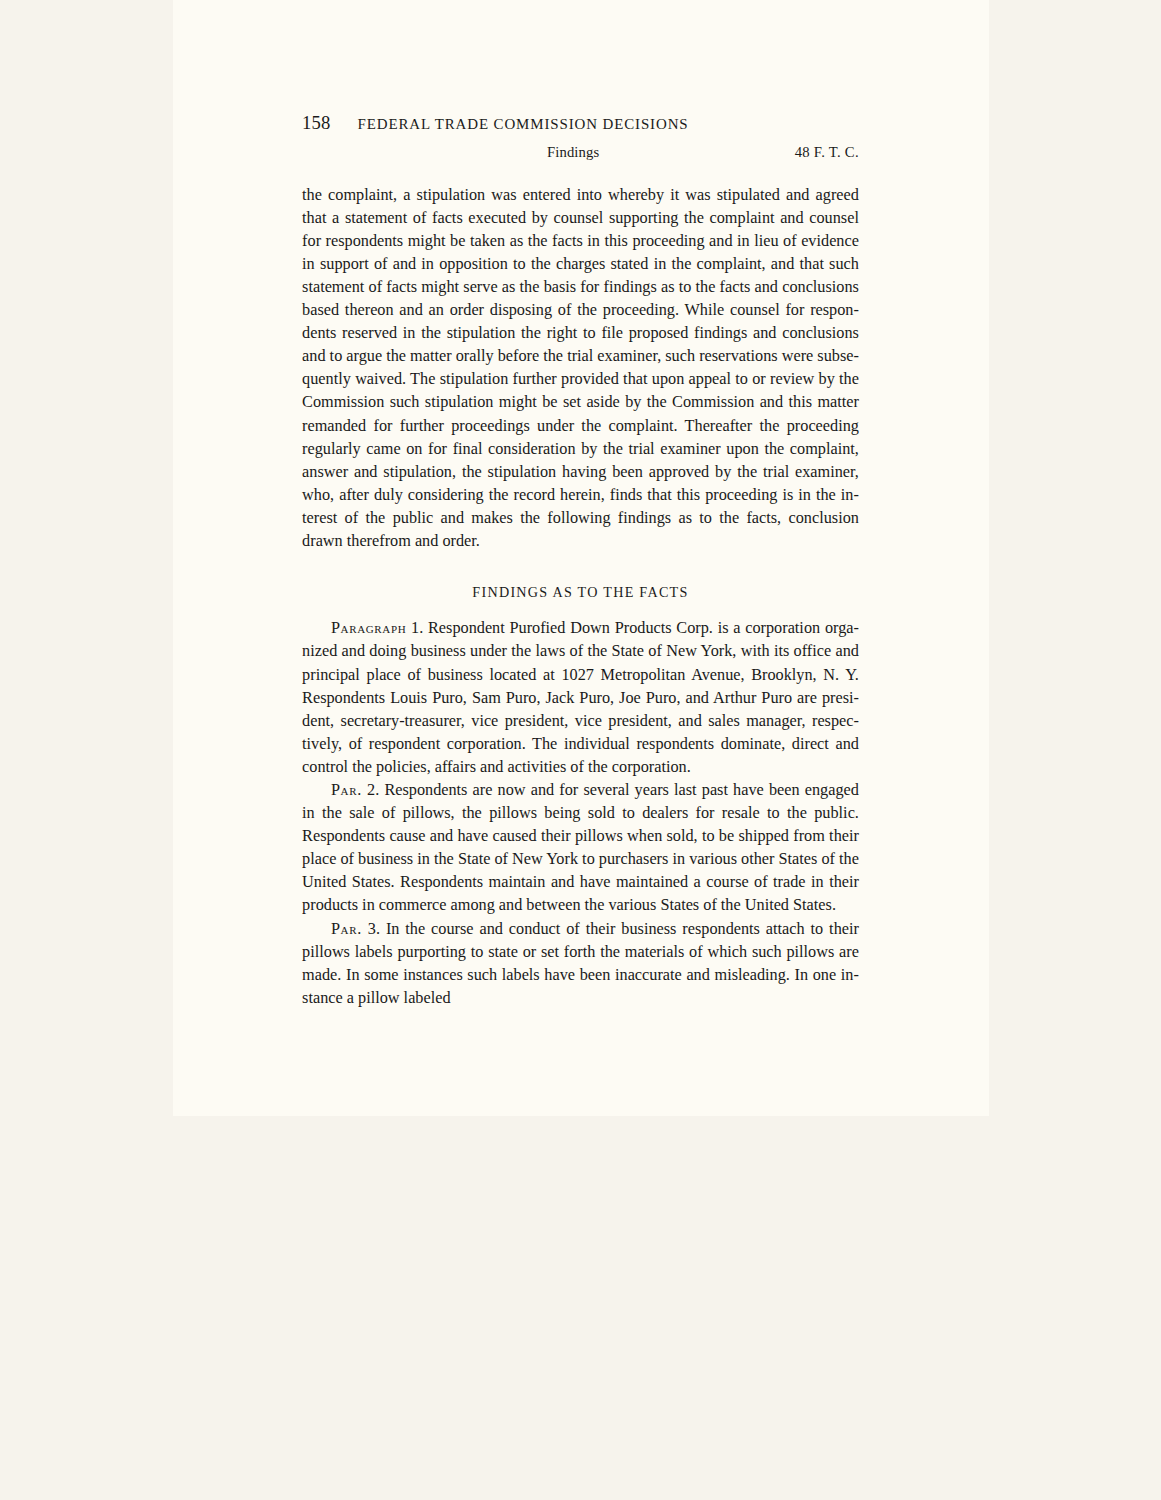158 FEDERAL TRADE COMMISSION DECISIONS
Findings 48 F. T. C.
the complaint, a stipulation was entered into whereby it was stipulated and agreed that a statement of facts executed by counsel supporting the complaint and counsel for respondents might be taken as the facts in this proceeding and in lieu of evidence in support of and in opposition to the charges stated in the complaint, and that such statement of facts might serve as the basis for findings as to the facts and conclusions based thereon and an order disposing of the proceeding. While counsel for respondents reserved in the stipulation the right to file proposed findings and conclusions and to argue the matter orally before the trial examiner, such reservations were subsequently waived. The stipulation further provided that upon appeal to or review by the Commission such stipulation might be set aside by the Commission and this matter remanded for further proceedings under the complaint. Thereafter the proceeding regularly came on for final consideration by the trial examiner upon the complaint, answer and stipulation, the stipulation having been approved by the trial examiner, who, after duly considering the record herein, finds that this proceeding is in the interest of the public and makes the following findings as to the facts, conclusion drawn therefrom and order.
FINDINGS AS TO THE FACTS
Paragraph 1. Respondent Purofied Down Products Corp. is a corporation organized and doing business under the laws of the State of New York, with its office and principal place of business located at 1027 Metropolitan Avenue, Brooklyn, N. Y. Respondents Louis Puro, Sam Puro, Jack Puro, Joe Puro, and Arthur Puro are president, secretary-treasurer, vice president, vice president, and sales manager, respectively, of respondent corporation. The individual respondents dominate, direct and control the policies, affairs and activities of the corporation.
Par. 2. Respondents are now and for several years last past have been engaged in the sale of pillows, the pillows being sold to dealers for resale to the public. Respondents cause and have caused their pillows when sold, to be shipped from their place of business in the State of New York to purchasers in various other States of the United States. Respondents maintain and have maintained a course of trade in their products in commerce among and between the various States of the United States.
Par. 3. In the course and conduct of their business respondents attach to their pillows labels purporting to state or set forth the materials of which such pillows are made. In some instances such labels have been inaccurate and misleading. In one instance a pillow labeled